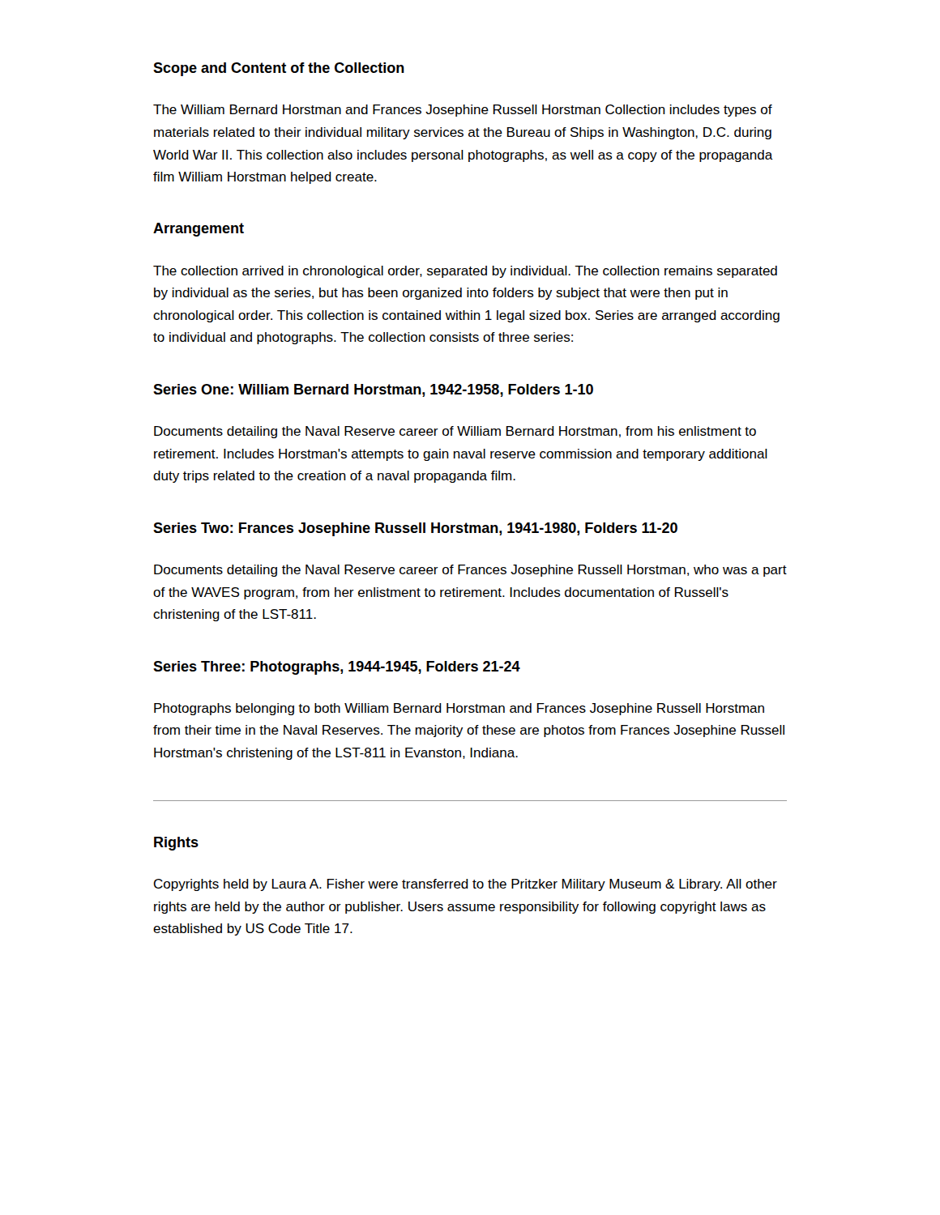Scope and Content of the Collection
The William Bernard Horstman and Frances Josephine Russell Horstman Collection includes types of materials related to their individual military services at the Bureau of Ships in Washington, D.C. during World War II. This collection also includes personal photographs, as well as a copy of the propaganda film William Horstman helped create.
Arrangement
The collection arrived in chronological order, separated by individual. The collection remains separated by individual as the series, but has been organized into folders by subject that were then put in chronological order. This collection is contained within 1 legal sized box. Series are arranged according to individual and photographs. The collection consists of three series:
Series One: William Bernard Horstman, 1942-1958, Folders 1-10
Documents detailing the Naval Reserve career of William Bernard Horstman, from his enlistment to retirement. Includes Horstman's attempts to gain naval reserve commission and temporary additional duty trips related to the creation of a naval propaganda film.
Series Two: Frances Josephine Russell Horstman, 1941-1980, Folders 11-20
Documents detailing the Naval Reserve career of Frances Josephine Russell Horstman, who was a part of the WAVES program, from her enlistment to retirement. Includes documentation of Russell's christening of the LST-811.
Series Three: Photographs, 1944-1945, Folders 21-24
Photographs belonging to both William Bernard Horstman and Frances Josephine Russell Horstman from their time in the Naval Reserves. The majority of these are photos from Frances Josephine Russell Horstman's christening of the LST-811 in Evanston, Indiana.
Rights
Copyrights held by Laura A. Fisher were transferred to the Pritzker Military Museum & Library. All other rights are held by the author or publisher. Users assume responsibility for following copyright laws as established by US Code Title 17.